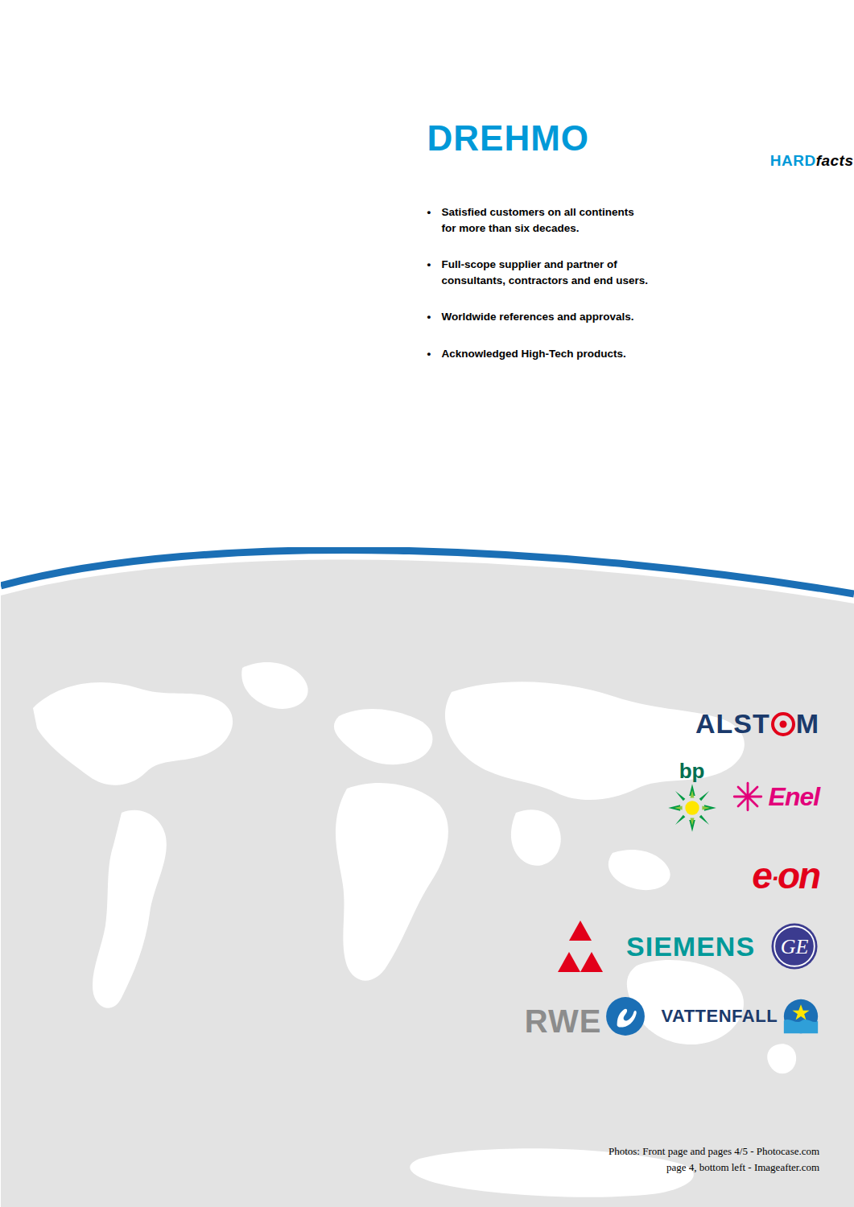DREHMO HARD facts
Satisfied customers on all continents
for more than six decades.
Full-scope supplier and partner of
consultants, contractors and end users.
Worldwide references and approvals.
Acknowledged High-Tech products.
ALST M
bp Enel
e·on
SIEMENS GE
RWE VATTENFALL
Photos: Front page and pages 4/5 - Photocase.com
page 4, bottom left - Imageafter.com